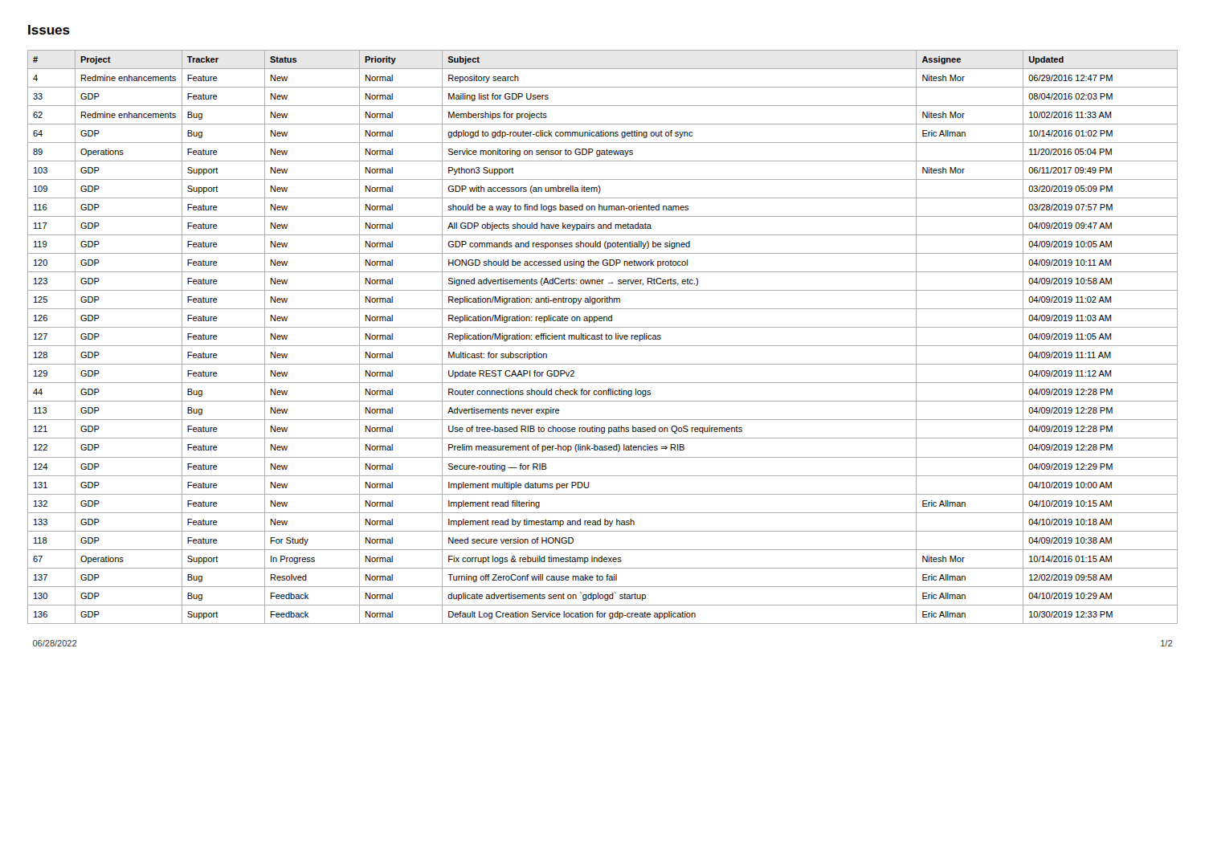Issues
| # | Project | Tracker | Status | Priority | Subject | Assignee | Updated |
| --- | --- | --- | --- | --- | --- | --- | --- |
| 4 | Redmine enhancements | Feature | New | Normal | Repository search | Nitesh Mor | 06/29/2016 12:47 PM |
| 33 | GDP | Feature | New | Normal | Mailing list for GDP Users | | 08/04/2016 02:03 PM |
| 62 | Redmine enhancements | Bug | New | Normal | Memberships for projects | Nitesh Mor | 10/02/2016 11:33 AM |
| 64 | GDP | Bug | New | Normal | gdplogd to gdp-router-click communications getting out of sync | Eric Allman | 10/14/2016 01:02 PM |
| 89 | Operations | Feature | New | Normal | Service monitoring on sensor to GDP gateways | | 11/20/2016 05:04 PM |
| 103 | GDP | Support | New | Normal | Python3 Support | Nitesh Mor | 06/11/2017 09:49 PM |
| 109 | GDP | Support | New | Normal | GDP with accessors (an umbrella item) | | 03/20/2019 05:09 PM |
| 116 | GDP | Feature | New | Normal | should be a way to find logs based on human-oriented names | | 03/28/2019 07:57 PM |
| 117 | GDP | Feature | New | Normal | All GDP objects should have keypairs and metadata | | 04/09/2019 09:47 AM |
| 119 | GDP | Feature | New | Normal | GDP commands and responses should (potentially) be signed | | 04/09/2019 10:05 AM |
| 120 | GDP | Feature | New | Normal | HONGD should be accessed using the GDP network protocol | | 04/09/2019 10:11 AM |
| 123 | GDP | Feature | New | Normal | Signed advertisements (AdCerts: owner → server, RtCerts, etc.) | | 04/09/2019 10:58 AM |
| 125 | GDP | Feature | New | Normal | Replication/Migration: anti-entropy algorithm | | 04/09/2019 11:02 AM |
| 126 | GDP | Feature | New | Normal | Replication/Migration: replicate on append | | 04/09/2019 11:03 AM |
| 127 | GDP | Feature | New | Normal | Replication/Migration: efficient multicast to live replicas | | 04/09/2019 11:05 AM |
| 128 | GDP | Feature | New | Normal | Multicast: for subscription | | 04/09/2019 11:11 AM |
| 129 | GDP | Feature | New | Normal | Update REST CAAPI for GDPv2 | | 04/09/2019 11:12 AM |
| 44 | GDP | Bug | New | Normal | Router connections should check for conflicting logs | | 04/09/2019 12:28 PM |
| 113 | GDP | Bug | New | Normal | Advertisements never expire | | 04/09/2019 12:28 PM |
| 121 | GDP | Feature | New | Normal | Use of tree-based RIB to choose routing paths based on QoS requirements | | 04/09/2019 12:28 PM |
| 122 | GDP | Feature | New | Normal | Prelim measurement of per-hop (link-based) latencies ⇒ RIB | | 04/09/2019 12:28 PM |
| 124 | GDP | Feature | New | Normal | Secure-routing — for RIB | | 04/09/2019 12:29 PM |
| 131 | GDP | Feature | New | Normal | Implement multiple datums per PDU | | 04/10/2019 10:00 AM |
| 132 | GDP | Feature | New | Normal | Implement read filtering | Eric Allman | 04/10/2019 10:15 AM |
| 133 | GDP | Feature | New | Normal | Implement read by timestamp and read by hash | | 04/10/2019 10:18 AM |
| 118 | GDP | Feature | For Study | Normal | Need secure version of HONGD | | 04/09/2019 10:38 AM |
| 67 | Operations | Support | In Progress | Normal | Fix corrupt logs & rebuild timestamp indexes | Nitesh Mor | 10/14/2016 01:15 AM |
| 137 | GDP | Bug | Resolved | Normal | Turning off ZeroConf will cause make to fail | Eric Allman | 12/02/2019 09:58 AM |
| 130 | GDP | Bug | Feedback | Normal | duplicate advertisements sent on `gdplogd` startup | Eric Allman | 04/10/2019 10:29 AM |
| 136 | GDP | Support | Feedback | Normal | Default Log Creation Service location for gdp-create application | Eric Allman | 10/30/2019 12:33 PM |
| 06/28/2022 | 1/2 |